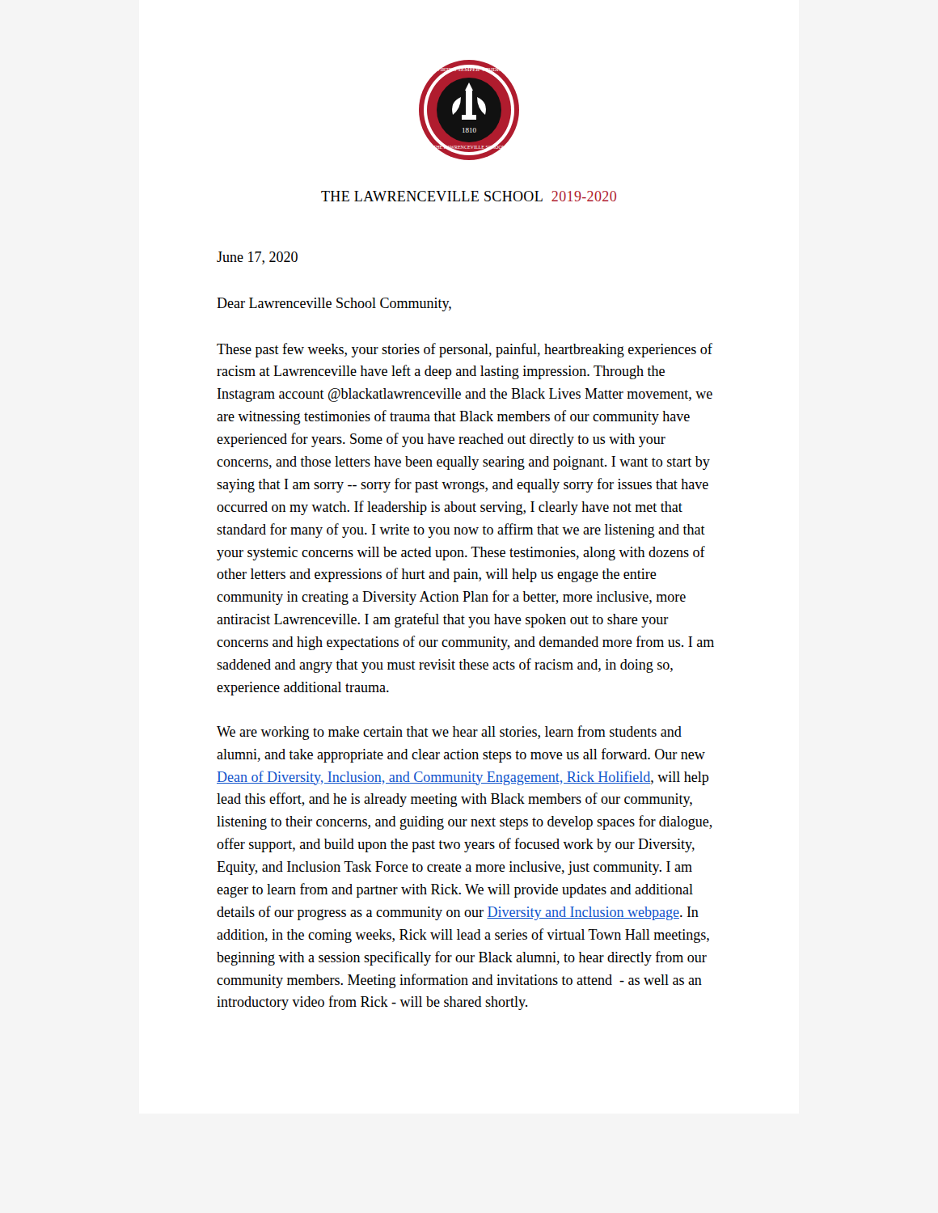The Lawrenceville School seal with motto Virtus Semper Viridis and date 1810 VIRTUS SEMPER VIRIDIS 1810 THE LAWRENCEVILLE SCHOOL
THE LAWRENCEVILLE SCHOOL 2019-2020
June 17, 2020
Dear Lawrenceville School Community,
These past few weeks, your stories of personal, painful, heartbreaking experiences of racism at Lawrenceville have left a deep and lasting impression. Through the Instagram account @blackatlawrenceville and the Black Lives Matter movement, we are witnessing testimonies of trauma that Black members of our community have experienced for years. Some of you have reached out directly to us with your concerns, and those letters have been equally searing and poignant. I want to start by saying that I am sorry -- sorry for past wrongs, and equally sorry for issues that have occurred on my watch. If leadership is about serving, I clearly have not met that standard for many of you. I write to you now to affirm that we are listening and that your systemic concerns will be acted upon. These testimonies, along with dozens of other letters and expressions of hurt and pain, will help us engage the entire community in creating a Diversity Action Plan for a better, more inclusive, more antiracist Lawrenceville. I am grateful that you have spoken out to share your concerns and high expectations of our community, and demanded more from us. I am saddened and angry that you must revisit these acts of racism and, in doing so, experience additional trauma.
We are working to make certain that we hear all stories, learn from students and alumni, and take appropriate and clear action steps to move us all forward. Our new Dean of Diversity, Inclusion, and Community Engagement, Rick Holifield, will help lead this effort, and he is already meeting with Black members of our community, listening to their concerns, and guiding our next steps to develop spaces for dialogue, offer support, and build upon the past two years of focused work by our Diversity, Equity, and Inclusion Task Force to create a more inclusive, just community. I am eager to learn from and partner with Rick. We will provide updates and additional details of our progress as a community on our Diversity and Inclusion webpage. In addition, in the coming weeks, Rick will lead a series of virtual Town Hall meetings, beginning with a session specifically for our Black alumni, to hear directly from our community members. Meeting information and invitations to attend - as well as an introductory video from Rick - will be shared shortly.